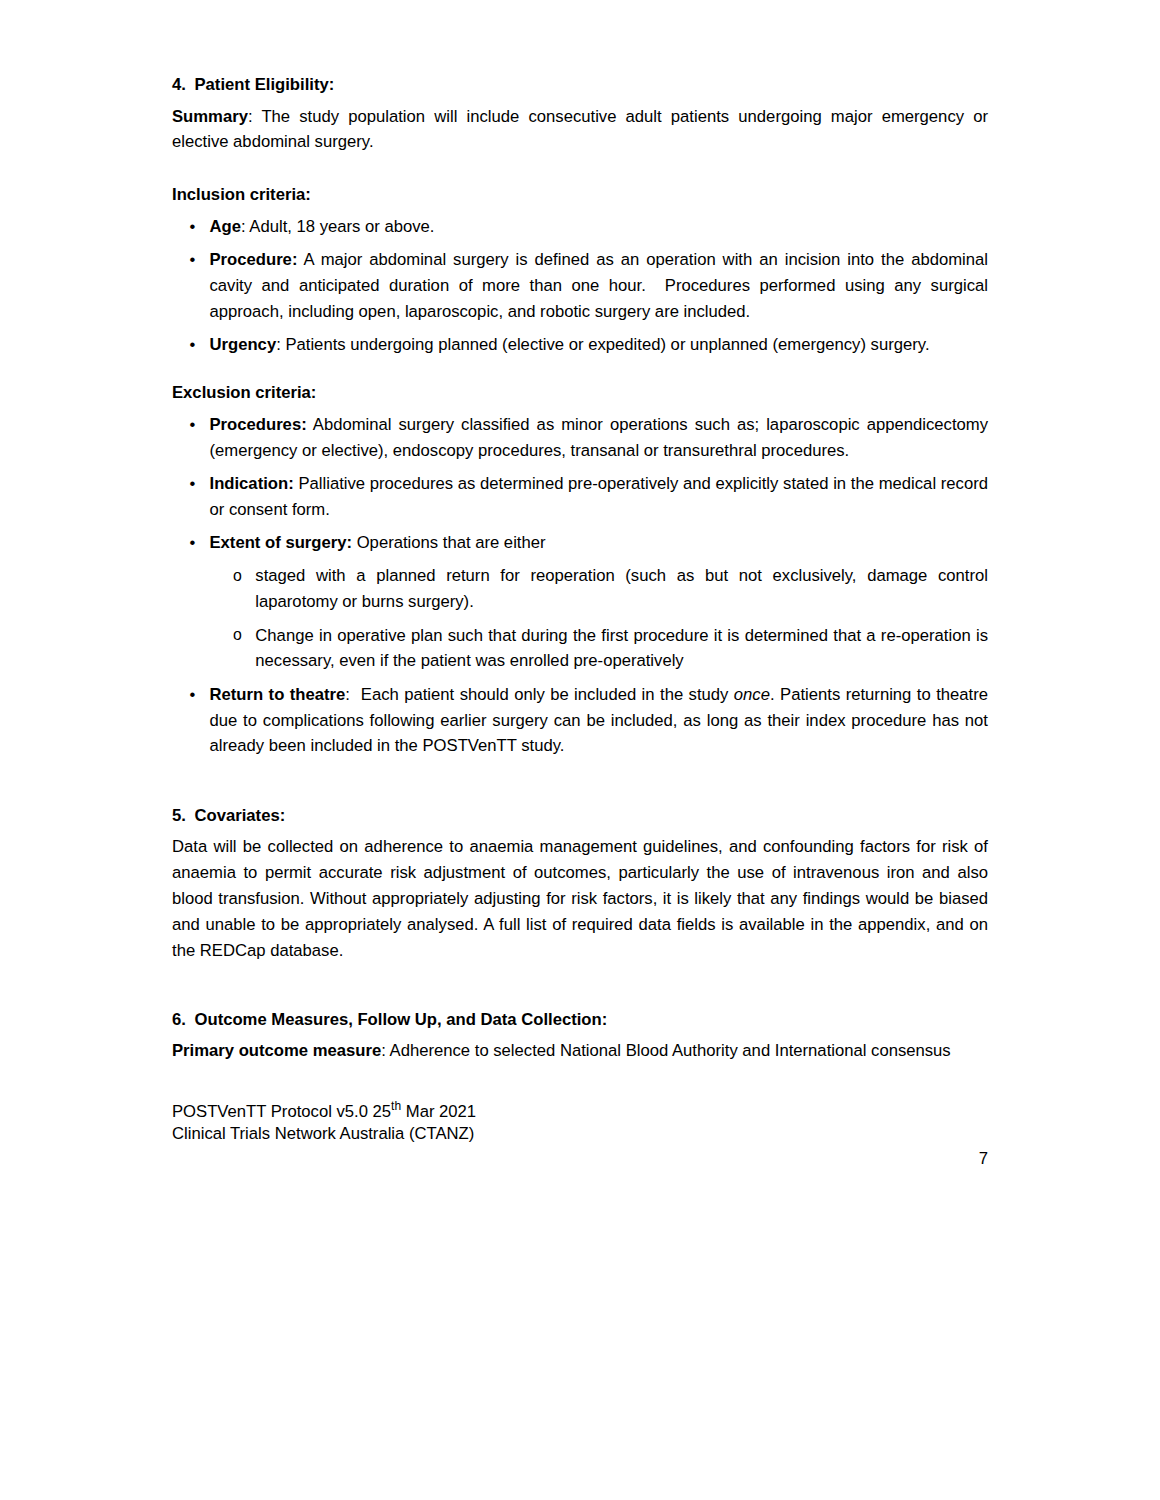4. Patient Eligibility:
Summary: The study population will include consecutive adult patients undergoing major emergency or elective abdominal surgery.
Inclusion criteria:
Age: Adult, 18 years or above.
Procedure: A major abdominal surgery is defined as an operation with an incision into the abdominal cavity and anticipated duration of more than one hour. Procedures performed using any surgical approach, including open, laparoscopic, and robotic surgery are included.
Urgency: Patients undergoing planned (elective or expedited) or unplanned (emergency) surgery.
Exclusion criteria:
Procedures: Abdominal surgery classified as minor operations such as; laparoscopic appendicectomy (emergency or elective), endoscopy procedures, transanal or transurethral procedures.
Indication: Palliative procedures as determined pre-operatively and explicitly stated in the medical record or consent form.
Extent of surgery: Operations that are either
staged with a planned return for reoperation (such as but not exclusively, damage control laparotomy or burns surgery).
Change in operative plan such that during the first procedure it is determined that a re-operation is necessary, even if the patient was enrolled pre-operatively
Return to theatre: Each patient should only be included in the study once. Patients returning to theatre due to complications following earlier surgery can be included, as long as their index procedure has not already been included in the POSTVenTT study.
5. Covariates:
Data will be collected on adherence to anaemia management guidelines, and confounding factors for risk of anaemia to permit accurate risk adjustment of outcomes, particularly the use of intravenous iron and also blood transfusion. Without appropriately adjusting for risk factors, it is likely that any findings would be biased and unable to be appropriately analysed. A full list of required data fields is available in the appendix, and on the REDCap database.
6. Outcome Measures, Follow Up, and Data Collection:
Primary outcome measure: Adherence to selected National Blood Authority and International consensus
POSTVenTT Protocol v5.0 25th Mar 2021
Clinical Trials Network Australia (CTANZ)
7